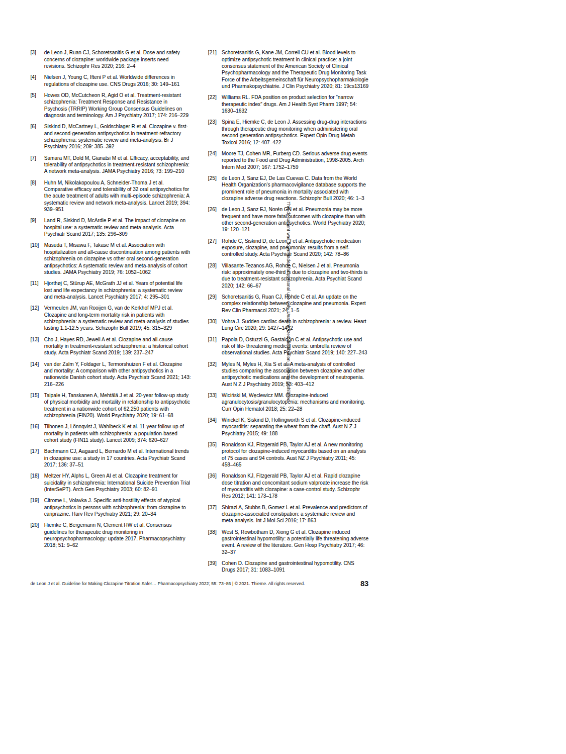This document was downloaded for personal use only. Unauthorized distribution is strictly prohibited.
[3] de Leon J, Ruan CJ, Schoretsanitis G et al. Dose and safety concerns of clozapine: worldwide package inserts need revisions. Schizophr Res 2020; 216: 2–4
[4] Nielsen J, Young C, Ifteni P et al. Worldwide differences in regulations of clozapine use. CNS Drugs 2016; 30: 149–161
[5] Howes OD, McCutcheon R, Agid O et al. Treatment-resistant schizophrenia: Treatment Response and Resistance in Psychosis (TRRIP) Working Group Consensus Guidelines on diagnosis and terminology. Am J Psychiatry 2017; 174: 216–229
[6] Siskind D, McCartney L, Goldschlager R et al. Clozapine v. first- and second-generation antipsychotics in treatment-refractory schizophrenia: systematic review and meta-analysis. Br J Psychiatry 2016; 209: 385–392
[7] Samara MT, Dold M, Gianatsi M et al. Efficacy, acceptability, and tolerability of antipsychotics in treatment-resistant schizophrenia: A network meta-analysis. JAMA Psychiatry 2016; 73: 199–210
[8] Huhn M, Nikolakopoulou A, Schneider-Thoma J et al. Comparative efficacy and tolerability of 32 oral antipsychotics for the acute treatment of adults with multi-episode schizophrenia: A systematic review and network meta-analysis. Lancet 2019; 394: 939–951
[9] Land R, Siskind D, McArdle P et al. The impact of clozapine on hospital use: a systematic review and meta-analysis. Acta Psychiatr Scand 2017; 135: 296–309
[10] Masuda T, Misawa F, Takase M et al. Association with hospitalization and all-cause discontinuation among patients with schizophrenia on clozapine vs other oral second-generation antipsychotics: A systematic review and meta-analysis of cohort studies. JAMA Psychiatry 2019; 76: 1052–1062
[11] Hjorthøj C, Stürup AE, McGrath JJ et al. Years of potential life lost and life expectancy in schizophrenia: a systematic review and meta-analysis. Lancet Psychiatry 2017; 4: 295–301
[12] Vermeulen JM, van Rooijen G, van de Kerkhof MPJ et al. Clozapine and long-term mortality risk in patients with schizophrenia: a systematic review and meta-analysis of studies lasting 1.1-12.5 years. Schizophr Bull 2019; 45: 315–329
[13] Cho J, Hayes RD, Jewell A et al. Clozapine and all-cause mortality in treatment-resistant schizophrenia: a historical cohort study. Acta Psychiatr Scand 2019; 139: 237–247
[14] van der Zalm Y, Foldager L, Termorshuizen F et al. Clozapine and mortality: A comparison with other antipsychotics in a nationwide Danish cohort study. Acta Psychiatr Scand 2021; 143: 216–226
[15] Taipale H, Tanskanen A, Mehtälä J et al. 20-year follow-up study of physical morbidity and mortality in relationship to antipsychotic treatment in a nationwide cohort of 62,250 patients with schizophrenia (FIN20). World Psychiatry 2020; 19: 61–68
[16] Tiihonen J, Lönnqvist J, Wahlbeck K et al. 11-year follow-up of mortality in patients with schizophrenia: a population-based cohort study (FIN11 study). Lancet 2009; 374: 620–627
[17] Bachmann CJ, Aagaard L, Bernardo M et al. International trends in clozapine use: a study in 17 countries. Acta Psychiatr Scand 2017; 136: 37–51
[18] Meltzer HY, Alphs L, Green AI et al. Clozapine treatment for suicidality in schizophrenia: International Suicide Prevention Trial (InterSePT). Arch Gen Psychiatry 2003; 60: 82–91
[19] Citrome L, Volavka J. Specific anti-hostility effects of atypical antipsychotics in persons with schizophrenia: from clozapine to cariprazine. Harv Rev Psychiatry 2021; 29: 20–34
[20] Hiemke C, Bergemann N, Clement HW et al. Consensus guidelines for therapeutic drug monitoring in neuropsychopharmacology: update 2017. Pharmacopsychiatry 2018; 51: 9–62
[21] Schoretsanitis G, Kane JM, Correll CU et al. Blood levels to optimize antipsychotic treatment in clinical practice: a joint consensus statement of the American Society of Clinical Psychopharmacology and the Therapeutic Drug Monitoring Task Force of the Arbeitsgemeinschaft für Neuropsychopharmakologie und Pharmakopsychiatrie. J Clin Psychiatry 2020; 81: 19cs13169
[22] Williams RL. FDA position on product selection for “narrow therapeutic index” drugs. Am J Health Syst Pharm 1997; 54: 1630–1632
[23] Spina E, Hiemke C, de Leon J. Assessing drug-drug interactions through therapeutic drug monitoring when administering oral second-generation antipsychotics. Expert Opin Drug Metab Toxicol 2016; 12: 407–422
[24] Moore TJ, Cohen MR, Furberg CD. Serious adverse drug events reported to the Food and Drug Administration, 1998-2005. Arch Intern Med 2007; 167: 1752–1759
[25] de Leon J, Sanz EJ, De Las Cuevas C. Data from the World Health Organization's pharmacovigilance database supports the prominent role of pneumonia in mortality associated with clozapine adverse drug reactions. Schizophr Bull 2020; 46: 1–3
[26] de Leon J, Sanz EJ, Norén GN et al. Pneumonia may be more frequent and have more fatal outcomes with clozapine than with other second-generation antipsychotics. World Psychiatry 2020; 19: 120–121
[27] Rohde C, Siskind D, de Leon J et al. Antipsychotic medication exposure, clozapine, and pneumonia: results from a self-controlled study. Acta Psychiatr Scand 2020; 142: 78–86
[28] Villasante-Tezanos AG, Rohde C, Nielsen J et al. Pneumonia risk: approximately one-third is due to clozapine and two-thirds is due to treatment-resistant schizophrenia. Acta Psychiat Scand 2020; 142: 66–67
[29] Schoretsanitis G, Ruan CJ, Rohde C et al. An update on the complex relationship between clozapine and pneumonia. Expert Rev Clin Pharmacol 2021; 24: 1–5
[30] Vohra J. Sudden cardiac death in schizophrenia: a review. Heart Lung Circ 2020; 29: 1427–1432
[31] Papola D, Ostuzzi G, Gastaldon C et al. Antipsychotic use and risk of life- threatening medical events: umbrella review of observational studies. Acta Psychiatr Scand 2019; 140: 227–243
[32] Myles N, Myles H, Xia S et al. A meta-analysis of controlled studies comparing the association between clozapine and other antipsychotic medications and the development of neutropenia. Aust N Z J Psychiatry 2019; 53: 403–412
[33] Wiciński M, Węclewicz MM. Clozapine-induced agranulocytosis/granulocytopenia: mechanisms and monitoring. Curr Opin Hematol 2018; 25: 22–28
[34] Winckel K, Siskind D, Hollingworth S et al. Clozapine-induced myocarditis: separating the wheat from the chaff. Aust N Z J Psychiatry 2015; 49: 188
[35] Ronaldson KJ, Fitzgerald PB, Taylor AJ et al. A new monitoring protocol for clozapine-induced myocarditis based on an analysis of 75 cases and 94 controls. Aust NZ J Psychiatry 2011; 45: 458–465
[36] Ronaldson KJ, Fitzgerald PB, Taylor AJ et al. Rapid clozapine dose titration and concomitant sodium valproate increase the risk of myocarditis with clozapine: a case-control study. Schizophr Res 2012; 141: 173–178
[37] Shirazi A, Stubbs B, Gomez L et al. Prevalence and predictors of clozapine-associated constipation: a systematic review and meta-analysis. Int J Mol Sci 2016; 17: 863
[38] West S, Rowbotham D, Xiong G et al. Clozapine induced gastrointestinal hypomotility: a potentially life threatening adverse event. A review of the literature. Gen Hosp Psychiatry 2017; 46: 32–37
[39] Cohen D. Clozapine and gastrointestinal hypomotility. CNS Drugs 2017; 31: 1083–1091
de Leon J et al. Guideline for Making Clozapine Titration Safer… Pharmacopsychiatry 2022; 55: 73–86 | © 2021. Thieme. All rights reserved. 83